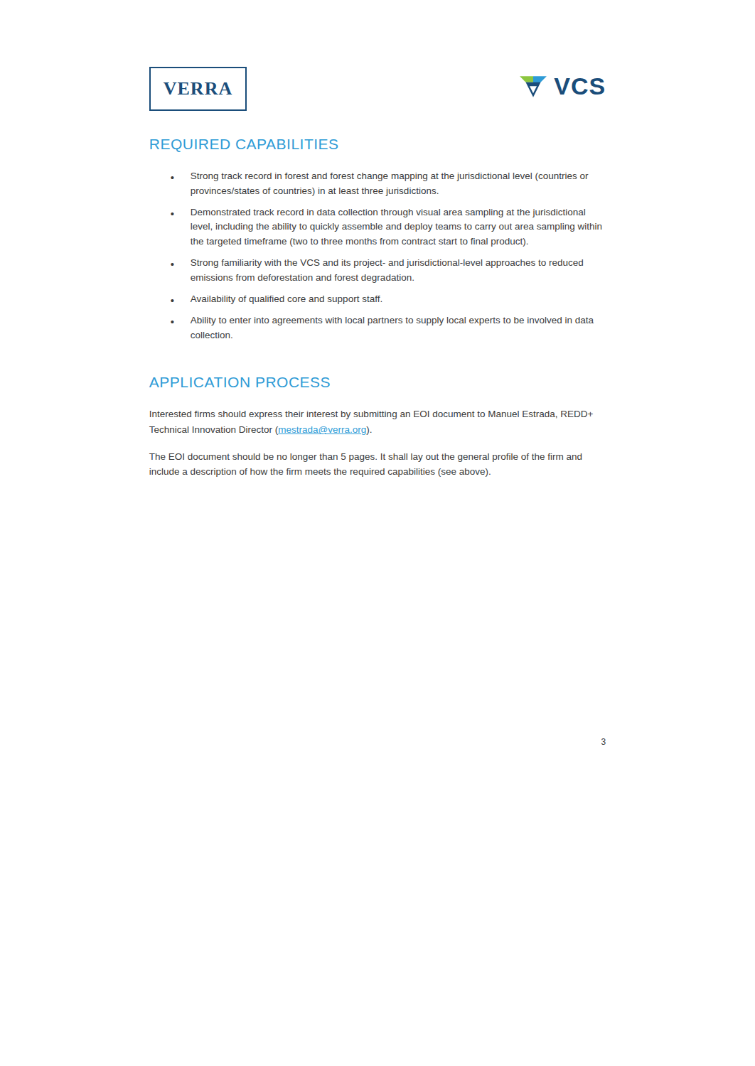VERRA
VCS
REQUIRED CAPABILITIES
Strong track record in forest and forest change mapping at the jurisdictional level (countries or provinces/states of countries) in at least three jurisdictions.
Demonstrated track record in data collection through visual area sampling at the jurisdictional level, including the ability to quickly assemble and deploy teams to carry out area sampling within the targeted timeframe (two to three months from contract start to final product).
Strong familiarity with the VCS and its project- and jurisdictional-level approaches to reduced emissions from deforestation and forest degradation.
Availability of qualified core and support staff.
Ability to enter into agreements with local partners to supply local experts to be involved in data collection.
APPLICATION PROCESS
Interested firms should express their interest by submitting an EOI document to Manuel Estrada, REDD+ Technical Innovation Director (mestrada@verra.org).
The EOI document should be no longer than 5 pages. It shall lay out the general profile of the firm and include a description of how the firm meets the required capabilities (see above).
3